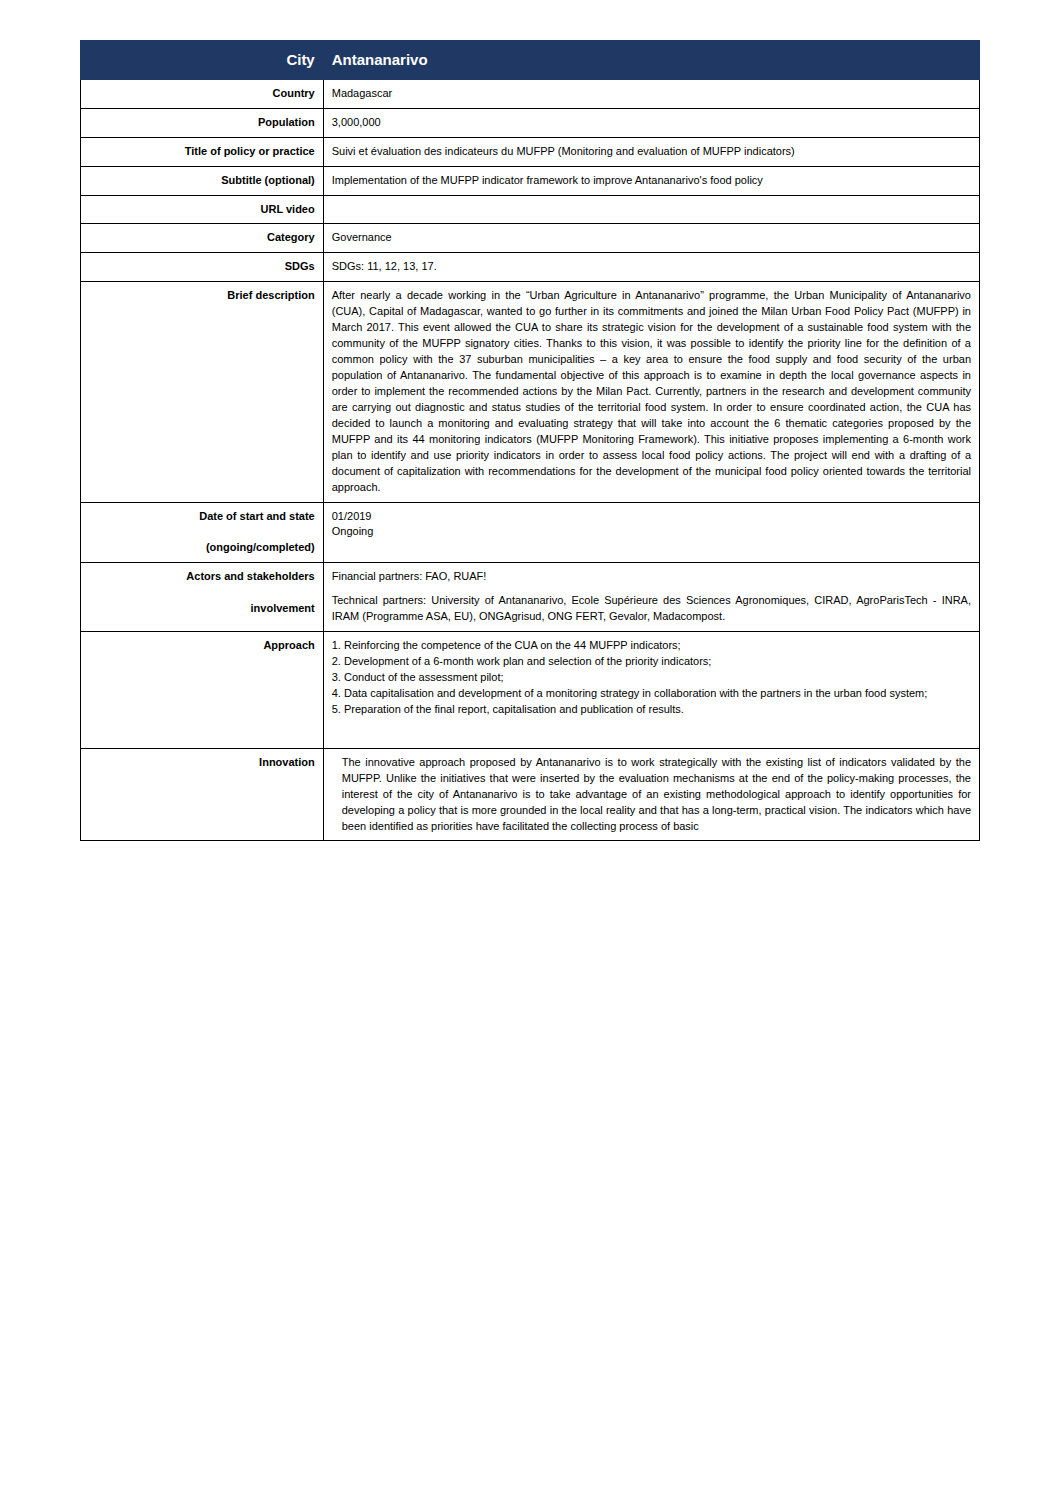| City | Antananarivo |
| Country | Madagascar |
| Population | 3,000,000 |
| Title of policy or practice | Suivi et évaluation des indicateurs du MUFPP (Monitoring and evaluation of MUFPP indicators) |
| Subtitle (optional) | Implementation of the MUFPP indicator framework to improve Antananarivo's food policy |
| URL video | |
| Category | Governance |
| SDGs | SDGs: 11, 12, 13, 17. |
| Brief description | After nearly a decade working in the “Urban Agriculture in Antananarivo” programme, the Urban Municipality of Antananarivo (CUA), Capital of Madagascar, wanted to go further in its commitments and joined the Milan Urban Food Policy Pact (MUFPP) in March 2017. This event allowed the CUA to share its strategic vision for the development of a sustainable food system with the community of the MUFPP signatory cities. Thanks to this vision, it was possible to identify the priority line for the definition of a common policy with the 37 suburban municipalities – a key area to ensure the food supply and food security of the urban population of Antananarivo. The fundamental objective of this approach is to examine in depth the local governance aspects in order to implement the recommended actions by the Milan Pact. Currently, partners in the research and development community are carrying out diagnostic and status studies of the territorial food system. In order to ensure coordinated action, the CUA has decided to launch a monitoring and evaluating strategy that will take into account the 6 thematic categories proposed by the MUFPP and its 44 monitoring indicators (MUFPP Monitoring Framework). This initiative proposes implementing a 6-month work plan to identify and use priority indicators in order to assess local food policy actions. The project will end with a drafting of a document of capitalization with recommendations for the development of the municipal food policy oriented towards the territorial approach. |
| Date of start and state (ongoing/completed) | 01/2019 Ongoing |
| Actors and stakeholders involvement | Financial partners: FAO, RUAF! Technical partners: University of Antananarivo, Ecole Supérieure des Sciences Agronomiques, CIRAD, AgroParisTech - INRA, IRAM (Programme ASA, EU), ONGAgrisud, ONG FERT, Gevalor, Madacompost. |
| Approach | 1. Reinforcing the competence of the CUA on the 44 MUFPP indicators; 2. Development of a 6-month work plan and selection of the priority indicators; 3. Conduct of the assessment pilot; 4. Data capitalisation and development of a monitoring strategy in collaboration with the partners in the urban food system; 5. Preparation of the final report, capitalisation and publication of results. |
| Innovation | The innovative approach proposed by Antananarivo is to work strategically with the existing list of indicators validated by the MUFPP. Unlike the initiatives that were inserted by the evaluation mechanisms at the end of the policy-making processes, the interest of the city of Antananarivo is to take advantage of an existing methodological approach to identify opportunities for developing a policy that is more grounded in the local reality and that has a long-term, practical vision. The indicators which have been identified as priorities have facilitated the collecting process of basic |